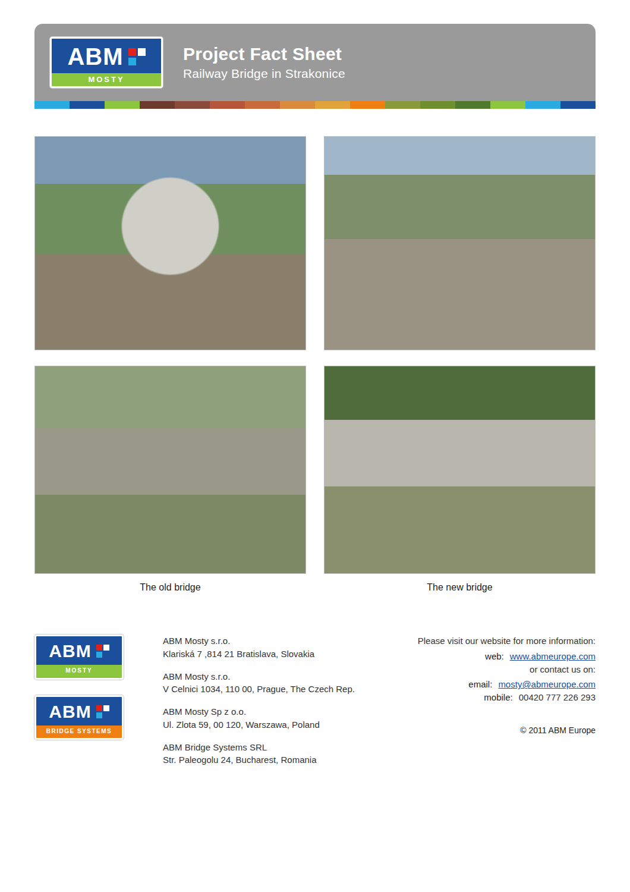ABM
MOSTY
Project Fact Sheet
Railway Bridge in Strakonice
The old bridge
The new bridge
ABM
MOSTY
ABM
BRIDGE SYSTEMS
ABM Mosty s.r.o.
Klariská 7 ,814 21 Bratislava, Slovakia
ABM Mosty s.r.o.
V Celnici 1034, 110 00, Prague, The Czech Rep.
ABM Mosty Sp z o.o.
Ul. Zlota 59, 00 120, Warszawa, Poland
ABM Bridge Systems SRL
Str. Paleogolu 24, Bucharest, Romania
Please visit our website for more information:
web: www.abmeurope.com
or contact us on:
email: mosty@abmeurope.com
mobile: 00420 777 226 293
© 2011 ABM Europe